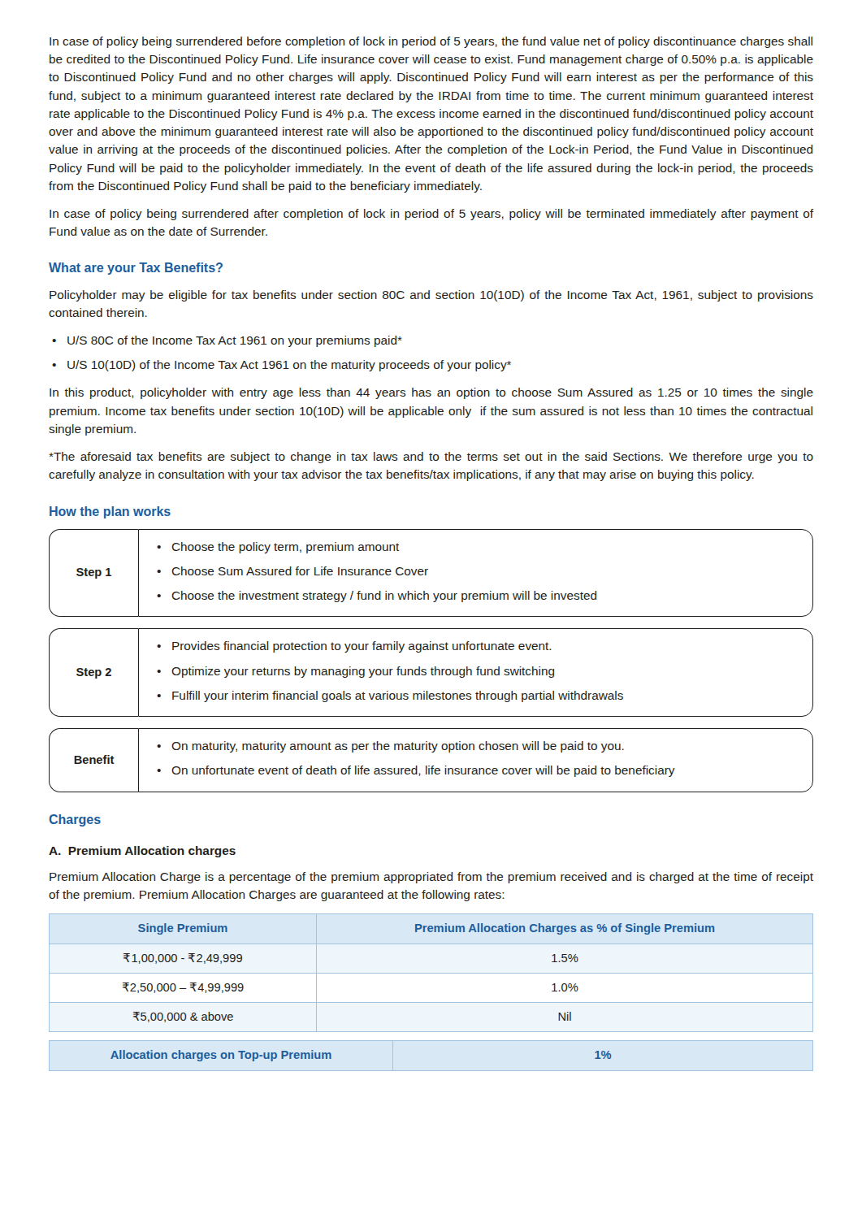In case of policy being surrendered before completion of lock in period of 5 years, the fund value net of policy discontinuance charges shall be credited to the Discontinued Policy Fund. Life insurance cover will cease to exist. Fund management charge of 0.50% p.a. is applicable to Discontinued Policy Fund and no other charges will apply. Discontinued Policy Fund will earn interest as per the performance of this fund, subject to a minimum guaranteed interest rate declared by the IRDAI from time to time. The current minimum guaranteed interest rate applicable to the Discontinued Policy Fund is 4% p.a. The excess income earned in the discontinued fund/discontinued policy account over and above the minimum guaranteed interest rate will also be apportioned to the discontinued policy fund/discontinued policy account value in arriving at the proceeds of the discontinued policies. After the completion of the Lock-in Period, the Fund Value in Discontinued Policy Fund will be paid to the policyholder immediately. In the event of death of the life assured during the lock-in period, the proceeds from the Discontinued Policy Fund shall be paid to the beneficiary immediately.
In case of policy being surrendered after completion of lock in period of 5 years, policy will be terminated immediately after payment of Fund value as on the date of Surrender.
What are your Tax Benefits?
Policyholder may be eligible for tax benefits under section 80C and section 10(10D) of the Income Tax Act, 1961, subject to provisions contained therein.
U/S 80C of the Income Tax Act 1961 on your premiums paid*
U/S 10(10D) of the Income Tax Act 1961 on the maturity proceeds of your policy*
In this product, policyholder with entry age less than 44 years has an option to choose Sum Assured as 1.25 or 10 times the single premium. Income tax benefits under section 10(10D) will be applicable only if the sum assured is not less than 10 times the contractual single premium.
*The aforesaid tax benefits are subject to change in tax laws and to the terms set out in the said Sections. We therefore urge you to carefully analyze in consultation with your tax advisor the tax benefits/tax implications, if any that may arise on buying this policy.
How the plan works
Step 1
Choose the policy term, premium amount
Choose Sum Assured for Life Insurance Cover
Choose the investment strategy / fund in which your premium will be invested
Step 2
Provides financial protection to your family against unfortunate event.
Optimize your returns by managing your funds through fund switching
Fulfill your interim financial goals at various milestones through partial withdrawals
Benefit
On maturity, maturity amount as per the maturity option chosen will be paid to you.
On unfortunate event of death of life assured, life insurance cover will be paid to beneficiary
Charges
A. Premium Allocation charges
Premium Allocation Charge is a percentage of the premium appropriated from the premium received and is charged at the time of receipt of the premium. Premium Allocation Charges are guaranteed at the following rates:
| Single Premium | Premium Allocation Charges as % of Single Premium |
| --- | --- |
| ₹1,00,000 - ₹2,49,999 | 1.5% |
| ₹2,50,000 – ₹4,99,999 | 1.0% |
| ₹5,00,000 & above | Nil |
| Allocation charges on Top-up Premium | 1% |